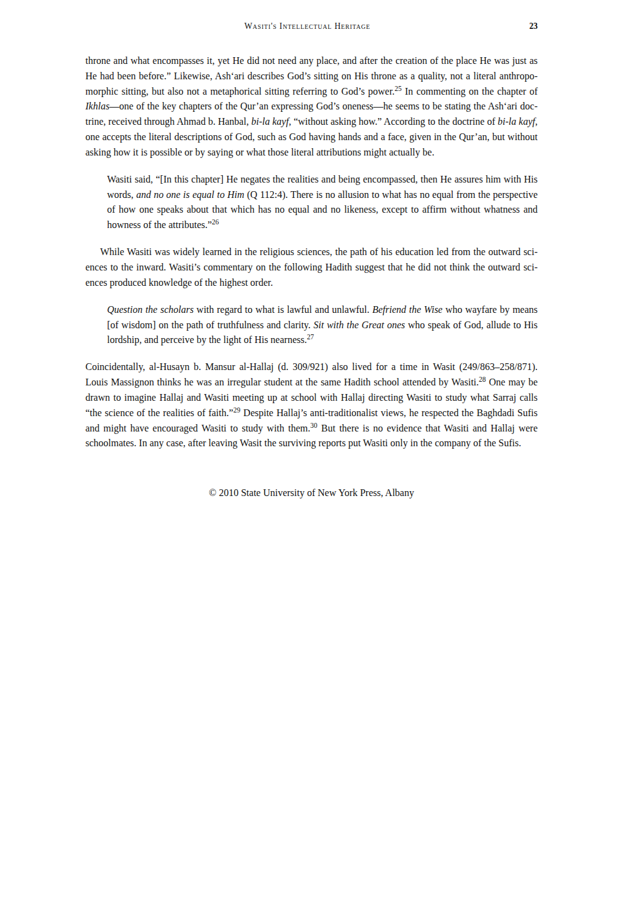Wasiti's Intellectual Heritage 23
throne and what encompasses it, yet He did not need any place, and after the creation of the place He was just as He had been before.” Likewise, Ash‘ari describes God’s sitting on His throne as a quality, not a literal anthropomorphic sitting, but also not a metaphorical sitting referring to God’s power.25 In commenting on the chapter of Ikhlas—one of the key chapters of the Qur’an expressing God’s oneness—he seems to be stating the Ash‘ari doctrine, received through Ahmad b. Hanbal, bi-la kayf, “without asking how.” According to the doctrine of bi-la kayf, one accepts the literal descriptions of God, such as God having hands and a face, given in the Qur’an, but without asking how it is possible or by saying or what those literal attributions might actually be.
Wasiti said, “[In this chapter] He negates the realities and being encompassed, then He assures him with His words, and no one is equal to Him (Q 112:4). There is no allusion to what has no equal from the perspective of how one speaks about that which has no equal and no likeness, except to affirm without whatness and howness of the attributes.”26
While Wasiti was widely learned in the religious sciences, the path of his education led from the outward sciences to the inward. Wasiti’s commentary on the following Hadith suggest that he did not think the outward sciences produced knowledge of the highest order.
Question the scholars with regard to what is lawful and unlawful. Befriend the Wise who wayfare by means [of wisdom] on the path of truthfulness and clarity. Sit with the Great ones who speak of God, allude to His lordship, and perceive by the light of His nearness.27
Coincidentally, al-Husayn b. Mansur al-Hallaj (d. 309/921) also lived for a time in Wasit (249/863–258/871). Louis Massignon thinks he was an irregular student at the same Hadith school attended by Wasiti.28 One may be drawn to imagine Hallaj and Wasiti meeting up at school with Hallaj directing Wasiti to study what Sarraj calls “the science of the realities of faith.”29 Despite Hallaj’s anti-traditionalist views, he respected the Baghdadi Sufis and might have encouraged Wasiti to study with them.30 But there is no evidence that Wasiti and Hallaj were schoolmates. In any case, after leaving Wasit the surviving reports put Wasiti only in the company of the Sufis.
© 2010 State University of New York Press, Albany